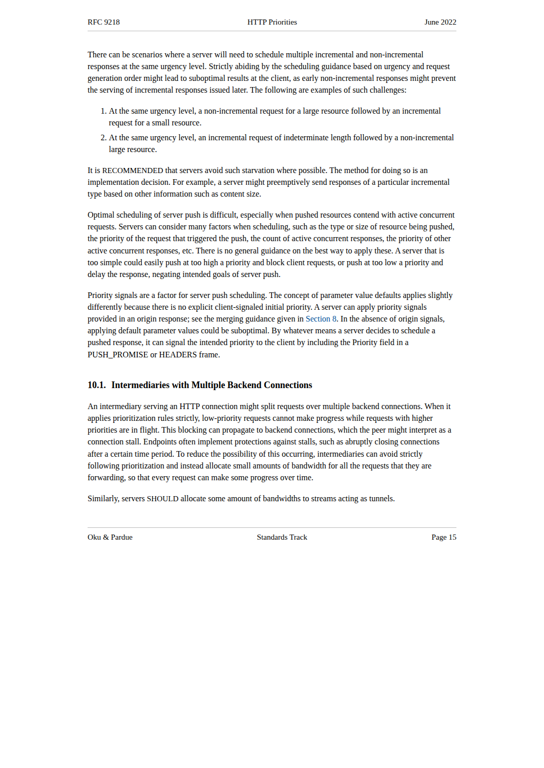RFC 9218 HTTP Priorities June 2022
There can be scenarios where a server will need to schedule multiple incremental and non-incremental responses at the same urgency level. Strictly abiding by the scheduling guidance based on urgency and request generation order might lead to suboptimal results at the client, as early non-incremental responses might prevent the serving of incremental responses issued later. The following are examples of such challenges:
At the same urgency level, a non-incremental request for a large resource followed by an incremental request for a small resource.
At the same urgency level, an incremental request of indeterminate length followed by a non-incremental large resource.
It is RECOMMENDED that servers avoid such starvation where possible. The method for doing so is an implementation decision. For example, a server might preemptively send responses of a particular incremental type based on other information such as content size.
Optimal scheduling of server push is difficult, especially when pushed resources contend with active concurrent requests. Servers can consider many factors when scheduling, such as the type or size of resource being pushed, the priority of the request that triggered the push, the count of active concurrent responses, the priority of other active concurrent responses, etc. There is no general guidance on the best way to apply these. A server that is too simple could easily push at too high a priority and block client requests, or push at too low a priority and delay the response, negating intended goals of server push.
Priority signals are a factor for server push scheduling. The concept of parameter value defaults applies slightly differently because there is no explicit client-signaled initial priority. A server can apply priority signals provided in an origin response; see the merging guidance given in Section 8. In the absence of origin signals, applying default parameter values could be suboptimal. By whatever means a server decides to schedule a pushed response, it can signal the intended priority to the client by including the Priority field in a PUSH_PROMISE or HEADERS frame.
10.1. Intermediaries with Multiple Backend Connections
An intermediary serving an HTTP connection might split requests over multiple backend connections. When it applies prioritization rules strictly, low-priority requests cannot make progress while requests with higher priorities are in flight. This blocking can propagate to backend connections, which the peer might interpret as a connection stall. Endpoints often implement protections against stalls, such as abruptly closing connections after a certain time period. To reduce the possibility of this occurring, intermediaries can avoid strictly following prioritization and instead allocate small amounts of bandwidth for all the requests that they are forwarding, so that every request can make some progress over time.
Similarly, servers SHOULD allocate some amount of bandwidths to streams acting as tunnels.
Oku & Pardue Standards Track Page 15